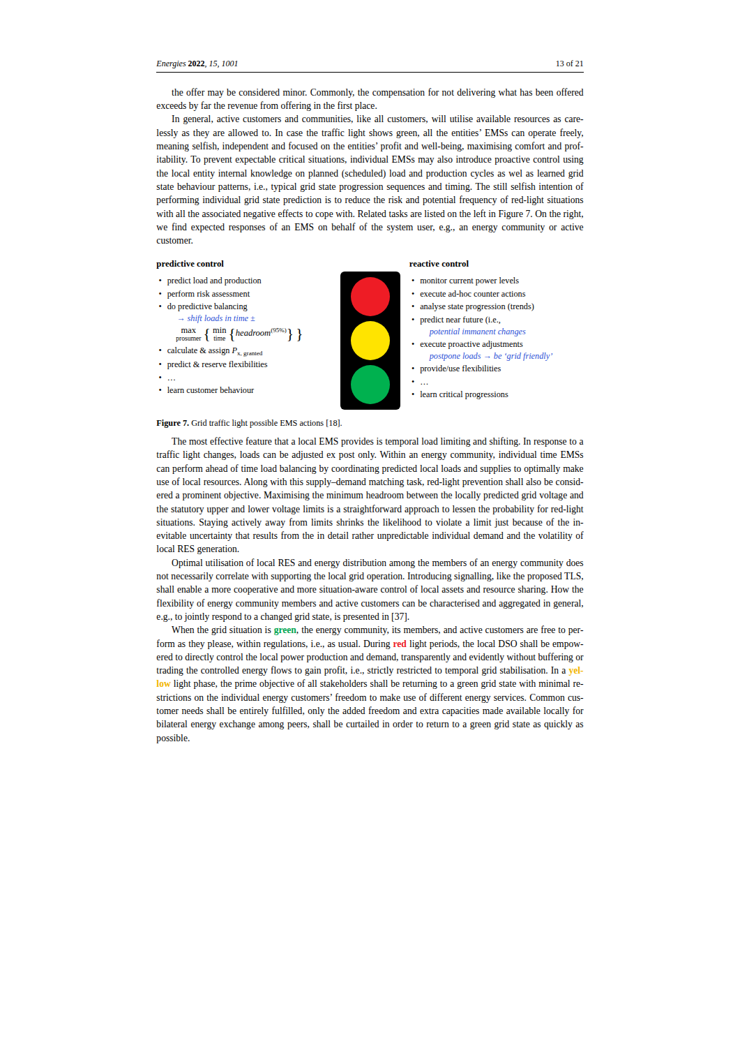Energies 2022, 15, 1001
13 of 21
the offer may be considered minor. Commonly, the compensation for not delivering what has been offered exceeds by far the revenue from offering in the first place.
In general, active customers and communities, like all customers, will utilise available resources as carelessly as they are allowed to. In case the traffic light shows green, all the entities’ EMSs can operate freely, meaning selfish, independent and focused on the entities’ profit and well-being, maximising comfort and profitability. To prevent expectable critical situations, individual EMSs may also introduce proactive control using the local entity internal knowledge on planned (scheduled) load and production cycles as wel as learned grid state behaviour patterns, i.e., typical grid state progression sequences and timing. The still selfish intention of performing individual grid state prediction is to reduce the risk and potential frequency of red-light situations with all the associated negative effects to cope with. Related tasks are listed on the left in Figure 7. On the right, we find expected responses of an EMS on behalf of the system user, e.g., an energy community or active customer.
predictive control
predict load and production
perform risk assessment
do predictive balancing → shift loads in time ± max prosumer { min time {headroom(95%)} }
calculate & assign Px, granted
predict & reserve flexibilities
…
learn customer behaviour
reactive control
monitor current power levels
execute ad-hoc counter actions
analyse state progression (trends)
predict near future (i.e., potential immanent changes
execute proactive adjustments postpone loads → be ‘grid friendly’
provide/use flexibilities
…
learn critical progressions
Figure 7. Grid traffic light possible EMS actions [18].
The most effective feature that a local EMS provides is temporal load limiting and shifting. In response to a traffic light changes, loads can be adjusted ex post only. Within an energy community, individual time EMSs can perform ahead of time load balancing by coordinating predicted local loads and supplies to optimally make use of local resources. Along with this supply–demand matching task, red-light prevention shall also be considered a prominent objective. Maximising the minimum headroom between the locally predicted grid voltage and the statutory upper and lower voltage limits is a straightforward approach to lessen the probability for red-light situations. Staying actively away from limits shrinks the likelihood to violate a limit just because of the inevitable uncertainty that results from the in detail rather unpredictable individual demand and the volatility of local RES generation.
Optimal utilisation of local RES and energy distribution among the members of an energy community does not necessarily correlate with supporting the local grid operation. Introducing signalling, like the proposed TLS, shall enable a more cooperative and more situation-aware control of local assets and resource sharing. How the flexibility of energy community members and active customers can be characterised and aggregated in general, e.g., to jointly respond to a changed grid state, is presented in [37].
When the grid situation is green, the energy community, its members, and active customers are free to perform as they please, within regulations, i.e., as usual. During red light periods, the local DSO shall be empowered to directly control the local power production and demand, transparently and evidently without buffering or trading the controlled energy flows to gain profit, i.e., strictly restricted to temporal grid stabilisation. In a yellow light phase, the prime objective of all stakeholders shall be returning to a green grid state with minimal restrictions on the individual energy customers’ freedom to make use of different energy services. Common customer needs shall be entirely fulfilled, only the added freedom and extra capacities made available locally for bilateral energy exchange among peers, shall be curtailed in order to return to a green grid state as quickly as possible.